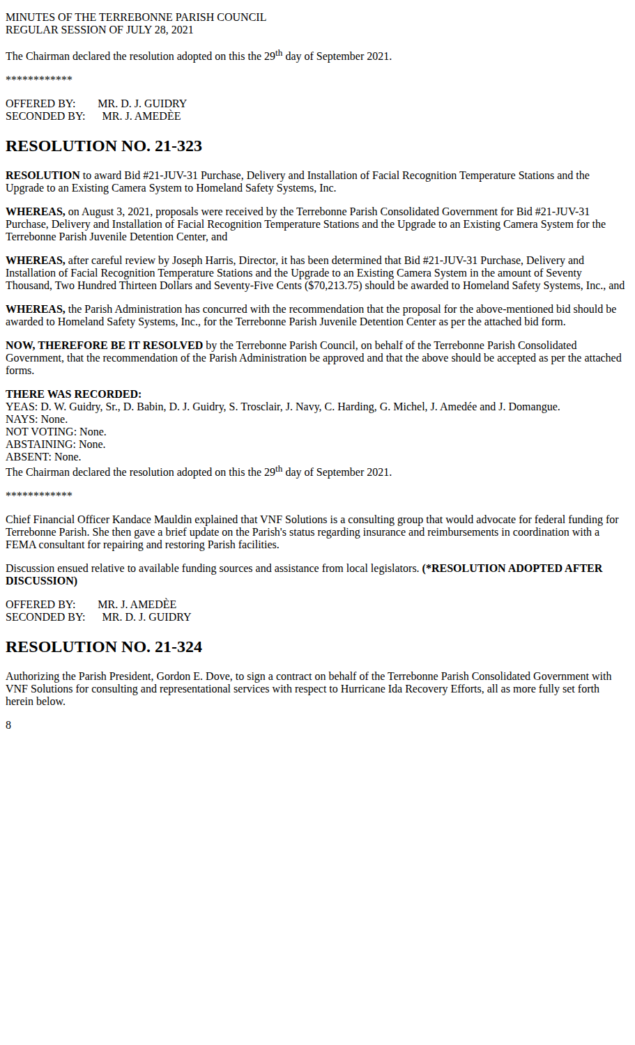MINUTES OF THE TERREBONNE PARISH COUNCIL
REGULAR SESSION OF JULY 28, 2021
The Chairman declared the resolution adopted on this the 29th day of September 2021.
************
OFFERED BY:  MR. D. J. GUIDRY
SECONDED BY:  MR. J. AMEDÈE
RESOLUTION NO. 21-323
RESOLUTION to award Bid #21-JUV-31 Purchase, Delivery and Installation of Facial Recognition Temperature Stations and the Upgrade to an Existing Camera System to Homeland Safety Systems, Inc.
WHEREAS, on August 3, 2021, proposals were received by the Terrebonne Parish Consolidated Government for Bid #21-JUV-31 Purchase, Delivery and Installation of Facial Recognition Temperature Stations and the Upgrade to an Existing Camera System for the Terrebonne Parish Juvenile Detention Center, and
WHEREAS, after careful review by Joseph Harris, Director, it has been determined that Bid #21-JUV-31 Purchase, Delivery and Installation of Facial Recognition Temperature Stations and the Upgrade to an Existing Camera System in the amount of Seventy Thousand, Two Hundred Thirteen Dollars and Seventy-Five Cents ($70,213.75) should be awarded to Homeland Safety Systems, Inc., and
WHEREAS, the Parish Administration has concurred with the recommendation that the proposal for the above-mentioned bid should be awarded to Homeland Safety Systems, Inc., for the Terrebonne Parish Juvenile Detention Center as per the attached bid form.
NOW, THEREFORE BE IT RESOLVED by the Terrebonne Parish Council, on behalf of the Terrebonne Parish Consolidated Government, that the recommendation of the Parish Administration be approved and that the above should be accepted as per the attached forms.
THERE WAS RECORDED:
YEAS: D. W. Guidry, Sr., D. Babin, D. J. Guidry, S. Trosclair, J. Navy, C. Harding, G. Michel, J. Amedée and J. Domangue.
NAYS: None.
NOT VOTING: None.
ABSTAINING: None.
ABSENT: None.
The Chairman declared the resolution adopted on this the 29th day of September 2021.
************
Chief Financial Officer Kandace Mauldin explained that VNF Solutions is a consulting group that would advocate for federal funding for Terrebonne Parish. She then gave a brief update on the Parish's status regarding insurance and reimbursements in coordination with a FEMA consultant for repairing and restoring Parish facilities.
Discussion ensued relative to available funding sources and assistance from local legislators. (*RESOLUTION ADOPTED AFTER DISCUSSION)
OFFERED BY:  MR. J. AMEDÈE
SECONDED BY:  MR. D. J. GUIDRY
RESOLUTION NO. 21-324
Authorizing the Parish President, Gordon E. Dove, to sign a contract on behalf of the Terrebonne Parish Consolidated Government with VNF Solutions for consulting and representational services with respect to Hurricane Ida Recovery Efforts, all as more fully set forth herein below.
8